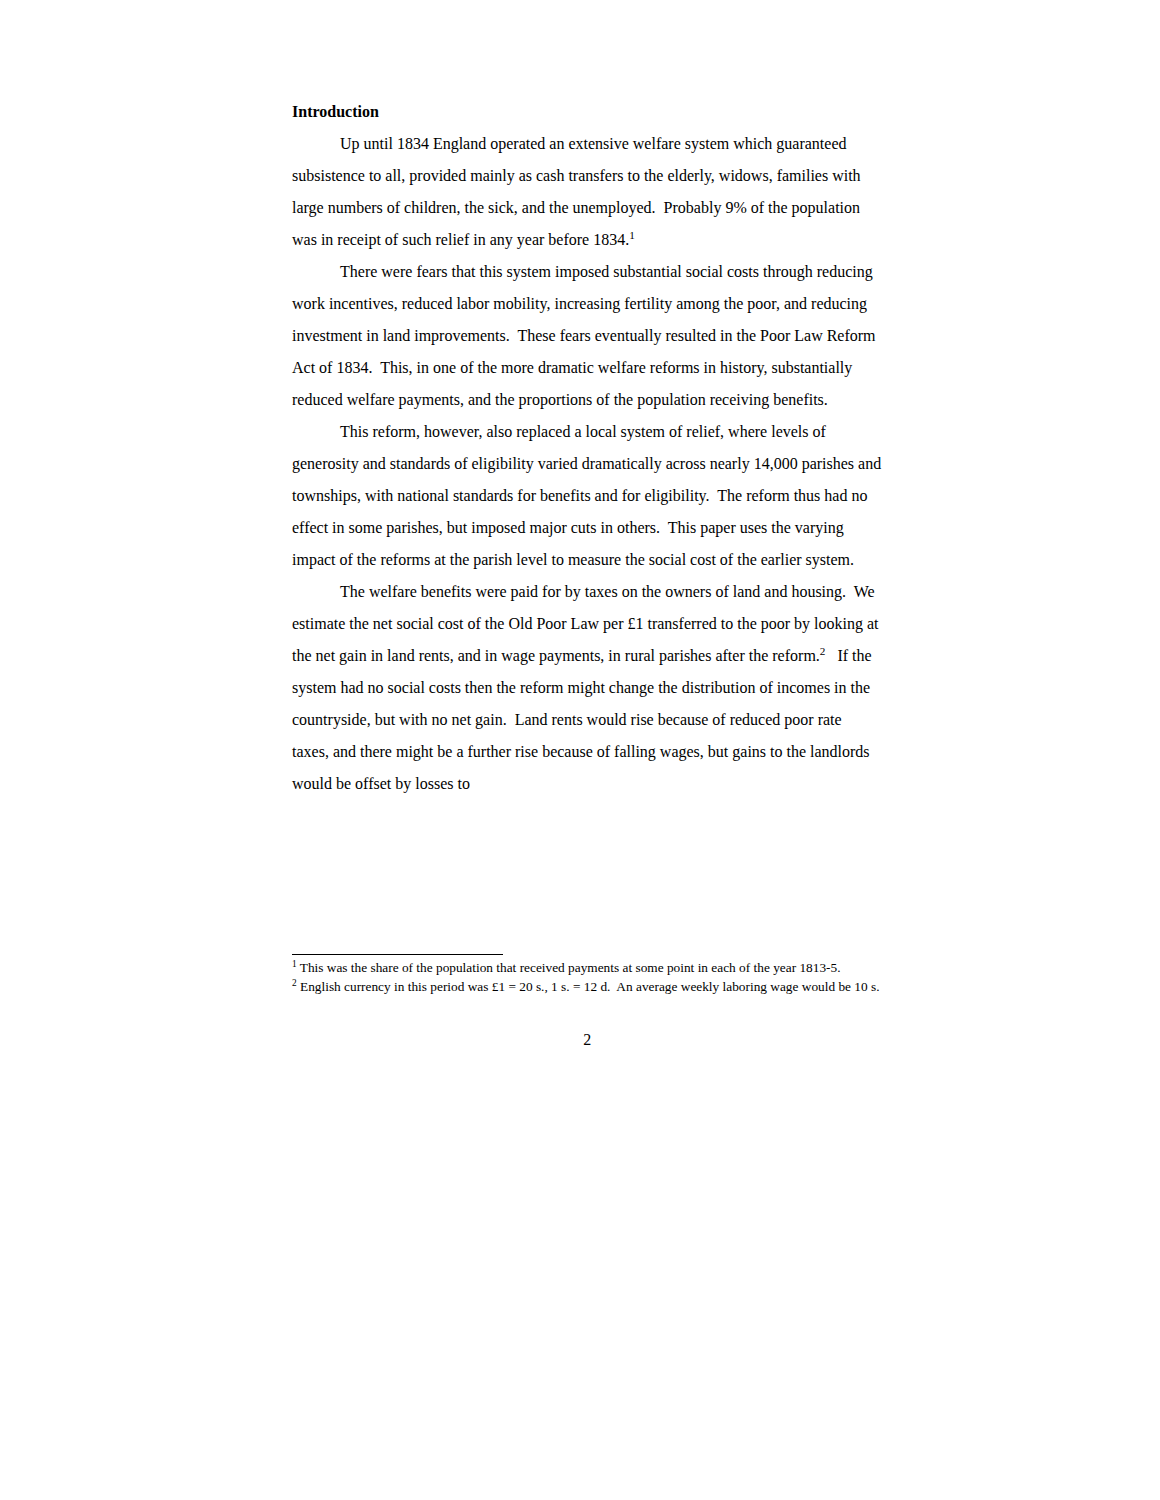Introduction
Up until 1834 England operated an extensive welfare system which guaranteed subsistence to all, provided mainly as cash transfers to the elderly, widows, families with large numbers of children, the sick, and the unemployed. Probably 9% of the population was in receipt of such relief in any year before 1834.1
There were fears that this system imposed substantial social costs through reducing work incentives, reduced labor mobility, increasing fertility among the poor, and reducing investment in land improvements. These fears eventually resulted in the Poor Law Reform Act of 1834. This, in one of the more dramatic welfare reforms in history, substantially reduced welfare payments, and the proportions of the population receiving benefits.
This reform, however, also replaced a local system of relief, where levels of generosity and standards of eligibility varied dramatically across nearly 14,000 parishes and townships, with national standards for benefits and for eligibility. The reform thus had no effect in some parishes, but imposed major cuts in others. This paper uses the varying impact of the reforms at the parish level to measure the social cost of the earlier system.
The welfare benefits were paid for by taxes on the owners of land and housing. We estimate the net social cost of the Old Poor Law per £1 transferred to the poor by looking at the net gain in land rents, and in wage payments, in rural parishes after the reform.2 If the system had no social costs then the reform might change the distribution of incomes in the countryside, but with no net gain. Land rents would rise because of reduced poor rate taxes, and there might be a further rise because of falling wages, but gains to the landlords would be offset by losses to
1 This was the share of the population that received payments at some point in each of the year 1813-5.
2 English currency in this period was £1 = 20 s., 1 s. = 12 d. An average weekly laboring wage would be 10 s.
2